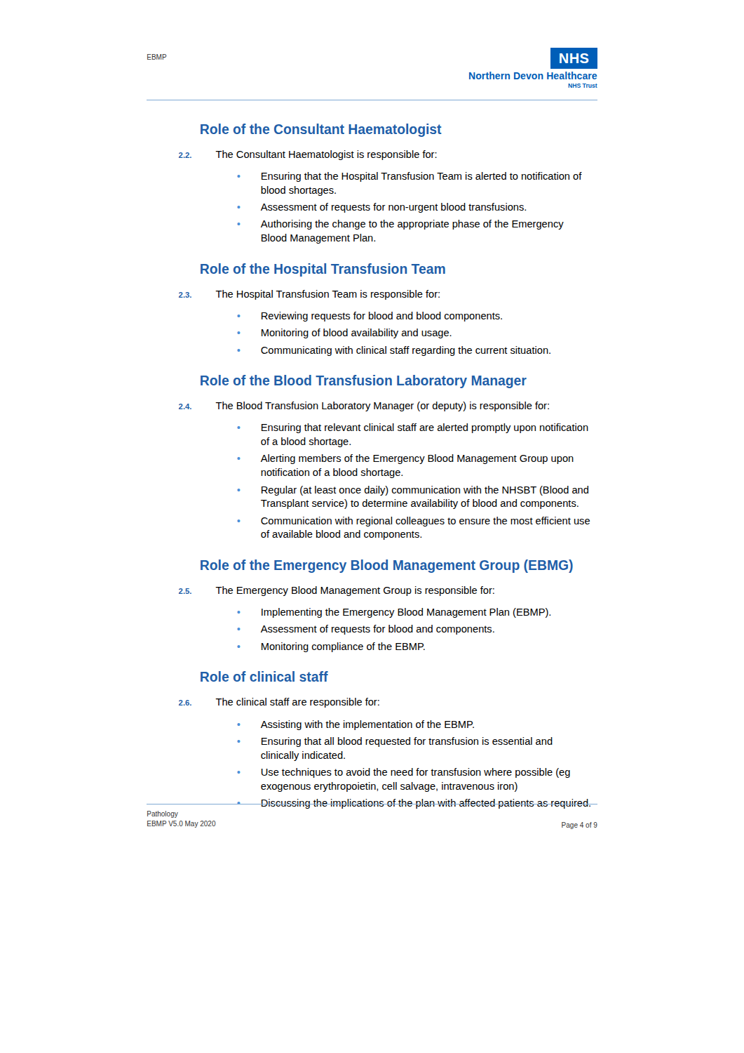EBMP
NHS
Northern Devon Healthcare
NHS Trust
Role of the Consultant Haematologist
2.2.
The Consultant Haematologist is responsible for:
Ensuring that the Hospital Transfusion Team is alerted to notification of blood shortages.
Assessment of requests for non-urgent blood transfusions.
Authorising the change to the appropriate phase of the Emergency Blood Management Plan.
Role of the Hospital Transfusion Team
2.3.
The Hospital Transfusion Team is responsible for:
Reviewing requests for blood and blood components.
Monitoring of blood availability and usage.
Communicating with clinical staff regarding the current situation.
Role of the Blood Transfusion Laboratory Manager
2.4.
The Blood Transfusion Laboratory Manager (or deputy) is responsible for:
Ensuring that relevant clinical staff are alerted promptly upon notification of a blood shortage.
Alerting members of the Emergency Blood Management Group upon notification of a blood shortage.
Regular (at least once daily) communication with the NHSBT (Blood and Transplant service) to determine availability of blood and components.
Communication with regional colleagues to ensure the most efficient use of available blood and components.
Role of the Emergency Blood Management Group (EBMG)
2.5.
The Emergency Blood Management Group is responsible for:
Implementing the Emergency Blood Management Plan (EBMP).
Assessment of requests for blood and components.
Monitoring compliance of the EBMP.
Role of clinical staff
2.6.
The clinical staff are responsible for:
Assisting with the implementation of the EBMP.
Ensuring that all blood requested for transfusion is essential and clinically indicated.
Use techniques to avoid the need for transfusion where possible (eg exogenous erythropoietin, cell salvage, intravenous iron)
Discussing the implications of the plan with affected patients as required.
Pathology
EBMP V5.0 May 2020
Page 4 of 9